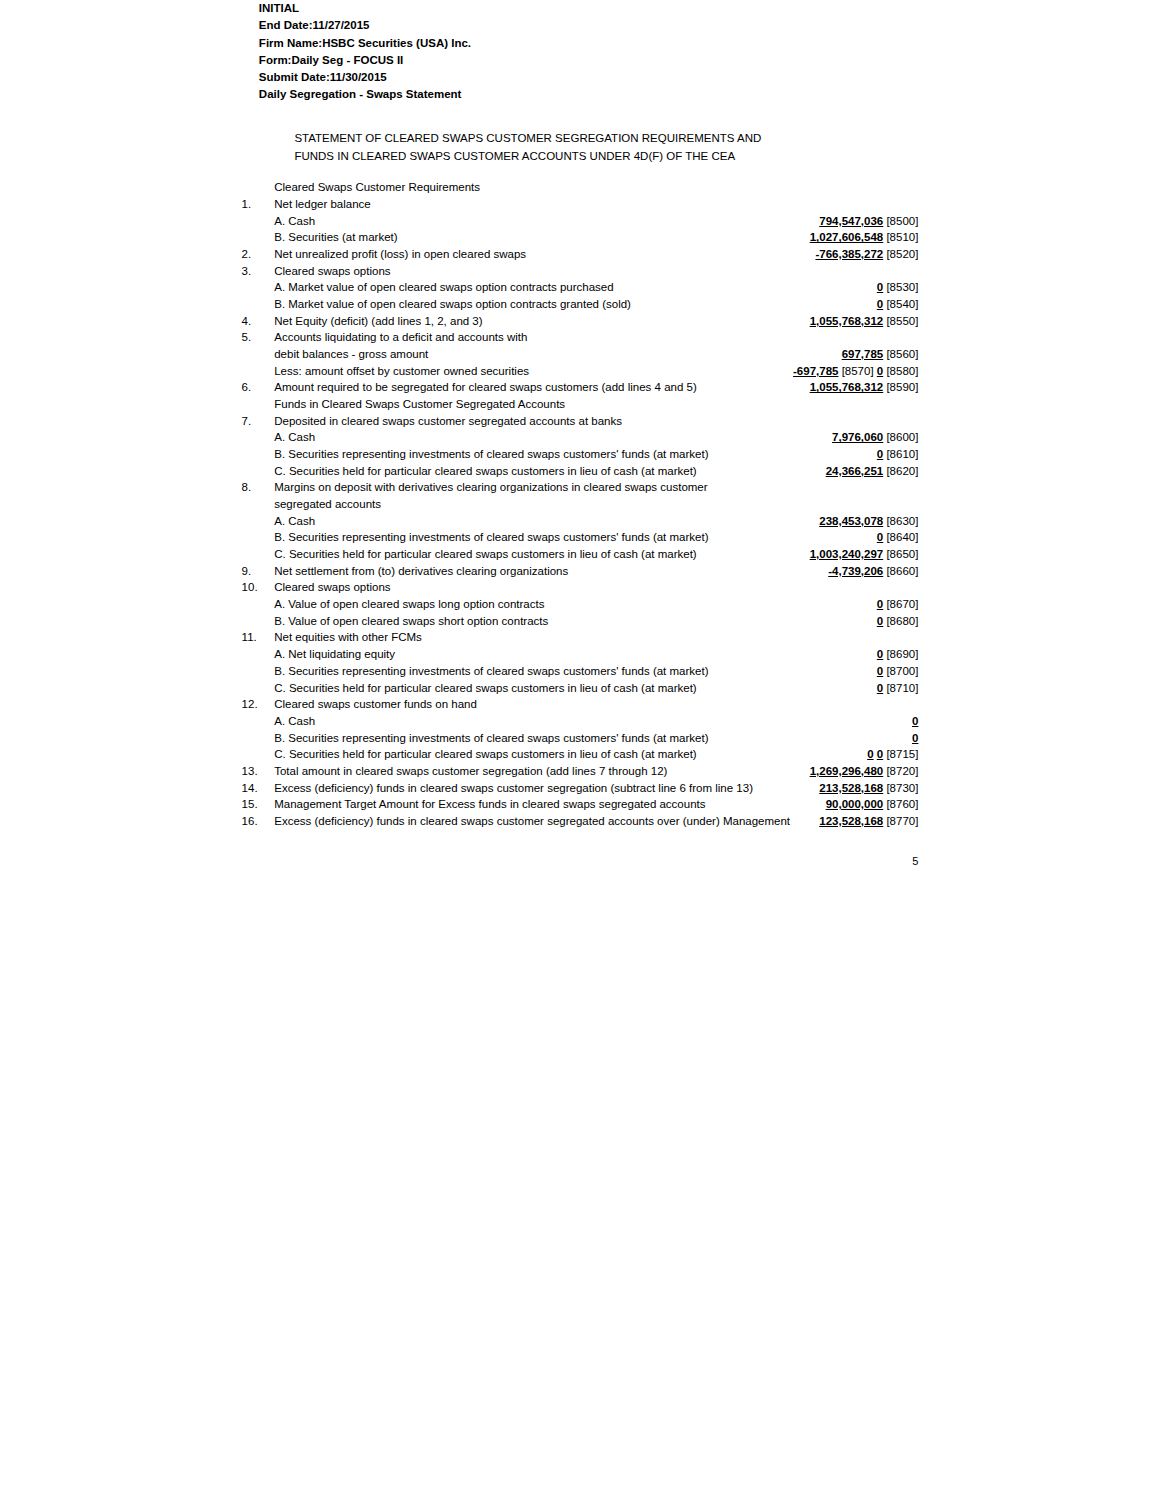INITIAL
End Date:11/27/2015
Firm Name:HSBC Securities (USA) Inc.
Form:Daily Seg - FOCUS II
Submit Date:11/30/2015
Daily Segregation - Swaps Statement
STATEMENT OF CLEARED SWAPS CUSTOMER SEGREGATION REQUIREMENTS AND
FUNDS IN CLEARED SWAPS CUSTOMER ACCOUNTS UNDER 4D(F) OF THE CEA
| | Cleared Swaps Customer Requirements | |
| 1. | Net ledger balance | |
| | A. Cash | 794,547,036 [8500] |
| | B. Securities (at market) | 1,027,606,548 [8510] |
| 2. | Net unrealized profit (loss) in open cleared swaps | -766,385,272 [8520] |
| 3. | Cleared swaps options | |
| | A. Market value of open cleared swaps option contracts purchased | 0 [8530] |
| | B. Market value of open cleared swaps option contracts granted (sold) | 0 [8540] |
| 4. | Net Equity (deficit) (add lines 1, 2, and 3) | 1,055,768,312 [8550] |
| 5. | Accounts liquidating to a deficit and accounts with | |
| | debit balances - gross amount | 697,785 [8560] |
| | Less: amount offset by customer owned securities | -697,785 [8570] 0 [8580] |
| 6. | Amount required to be segregated for cleared swaps customers (add lines 4 and 5) | 1,055,768,312 [8590] |
| | Funds in Cleared Swaps Customer Segregated Accounts | |
| 7. | Deposited in cleared swaps customer segregated accounts at banks | |
| | A. Cash | 7,976,060 [8600] |
| | B. Securities representing investments of cleared swaps customers' funds (at market) | 0 [8610] |
| | C. Securities held for particular cleared swaps customers in lieu of cash (at market) | 24,366,251 [8620] |
| 8. | Margins on deposit with derivatives clearing organizations in cleared swaps customer | |
| | segregated accounts | |
| | A. Cash | 238,453,078 [8630] |
| | B. Securities representing investments of cleared swaps customers' funds (at market) | 0 [8640] |
| | C. Securities held for particular cleared swaps customers in lieu of cash (at market) | 1,003,240,297 [8650] |
| 9. | Net settlement from (to) derivatives clearing organizations | -4,739,206 [8660] |
| 10. | Cleared swaps options | |
| | A. Value of open cleared swaps long option contracts | 0 [8670] |
| | B. Value of open cleared swaps short option contracts | 0 [8680] |
| 11. | Net equities with other FCMs | |
| | A. Net liquidating equity | 0 [8690] |
| | B. Securities representing investments of cleared swaps customers' funds (at market) | 0 [8700] |
| | C. Securities held for particular cleared swaps customers in lieu of cash (at market) | 0 [8710] |
| 12. | Cleared swaps customer funds on hand | |
| | A. Cash | 0 |
| | B. Securities representing investments of cleared swaps customers' funds (at market) | 0 |
| | C. Securities held for particular cleared swaps customers in lieu of cash (at market) | 0 0 [8715] |
| 13. | Total amount in cleared swaps customer segregation (add lines 7 through 12) | 1,269,296,480 [8720] |
| 14. | Excess (deficiency) funds in cleared swaps customer segregation (subtract line 6 from line 13) | 213,528,168 [8730] |
| 15. | Management Target Amount for Excess funds in cleared swaps segregated accounts | 90,000,000 [8760] |
| 16. | Excess (deficiency) funds in cleared swaps customer segregated accounts over (under) Management | 123,528,168 [8770] |
5